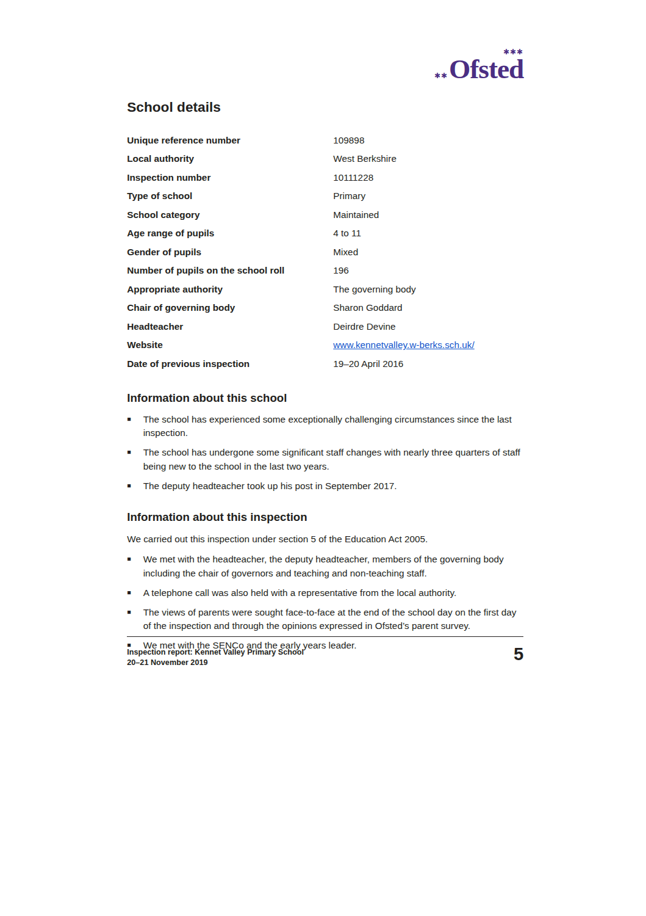✱✱✱
✱✱Ofsted
School details
| Unique reference number | 109898 |
| Local authority | West Berkshire |
| Inspection number | 10111228 |
| Type of school | Primary |
| School category | Maintained |
| Age range of pupils | 4 to 11 |
| Gender of pupils | Mixed |
| Number of pupils on the school roll | 196 |
| Appropriate authority | The governing body |
| Chair of governing body | Sharon Goddard |
| Headteacher | Deirdre Devine |
| Website | www.kennetvalley.w-berks.sch.uk/ |
| Date of previous inspection | 19–20 April 2016 |
Information about this school
The school has experienced some exceptionally challenging circumstances since the last inspection.
The school has undergone some significant staff changes with nearly three quarters of staff being new to the school in the last two years.
The deputy headteacher took up his post in September 2017.
Information about this inspection
We carried out this inspection under section 5 of the Education Act 2005.
We met with the headteacher, the deputy headteacher, members of the governing body including the chair of governors and teaching and non-teaching staff.
A telephone call was also held with a representative from the local authority.
The views of parents were sought face-to-face at the end of the school day on the first day of the inspection and through the opinions expressed in Ofsted’s parent survey.
We met with the SENCo and the early years leader.
Inspection report: Kennet Valley Primary School
20–21 November 2019
5